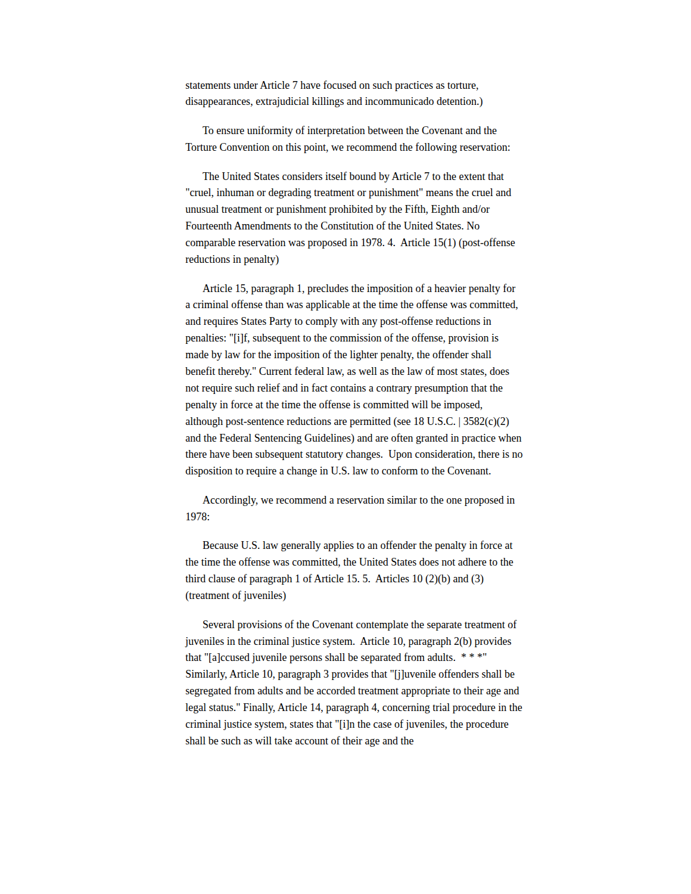statements under Article 7 have focused on such practices as torture, disappearances, extrajudicial killings and incommunicado detention.)
To ensure uniformity of interpretation between the Covenant and the Torture Convention on this point, we recommend the following reservation:
The United States considers itself bound by Article 7 to the extent that "cruel, inhuman or degrading treatment or punishment" means the cruel and unusual treatment or punishment prohibited by the Fifth, Eighth and/or Fourteenth Amendments to the Constitution of the United States. No comparable reservation was proposed in 1978. 4. Article 15(1) (post-offense reductions in penalty)
Article 15, paragraph 1, precludes the imposition of a heavier penalty for a criminal offense than was applicable at the time the offense was committed, and requires States Party to comply with any post-offense reductions in penalties: "[i]f, subsequent to the commission of the offense, provision is made by law for the imposition of the lighter penalty, the offender shall benefit thereby." Current federal law, as well as the law of most states, does not require such relief and in fact contains a contrary presumption that the penalty in force at the time the offense is committed will be imposed, although post-sentence reductions are permitted (see 18 U.S.C. | 3582(c)(2) and the Federal Sentencing Guidelines) and are often granted in practice when there have been subsequent statutory changes. Upon consideration, there is no disposition to require a change in U.S. law to conform to the Covenant.
Accordingly, we recommend a reservation similar to the one proposed in 1978:
Because U.S. law generally applies to an offender the penalty in force at the time the offense was committed, the United States does not adhere to the third clause of paragraph 1 of Article 15. 5. Articles 10 (2)(b) and (3) (treatment of juveniles)
Several provisions of the Covenant contemplate the separate treatment of juveniles in the criminal justice system. Article 10, paragraph 2(b) provides that "[a]ccused juvenile persons shall be separated from adults. * * *" Similarly, Article 10, paragraph 3 provides that "[j]uvenile offenders shall be segregated from adults and be accorded treatment appropriate to their age and legal status." Finally, Article 14, paragraph 4, concerning trial procedure in the criminal justice system, states that "[i]n the case of juveniles, the procedure shall be such as will take account of their age and the